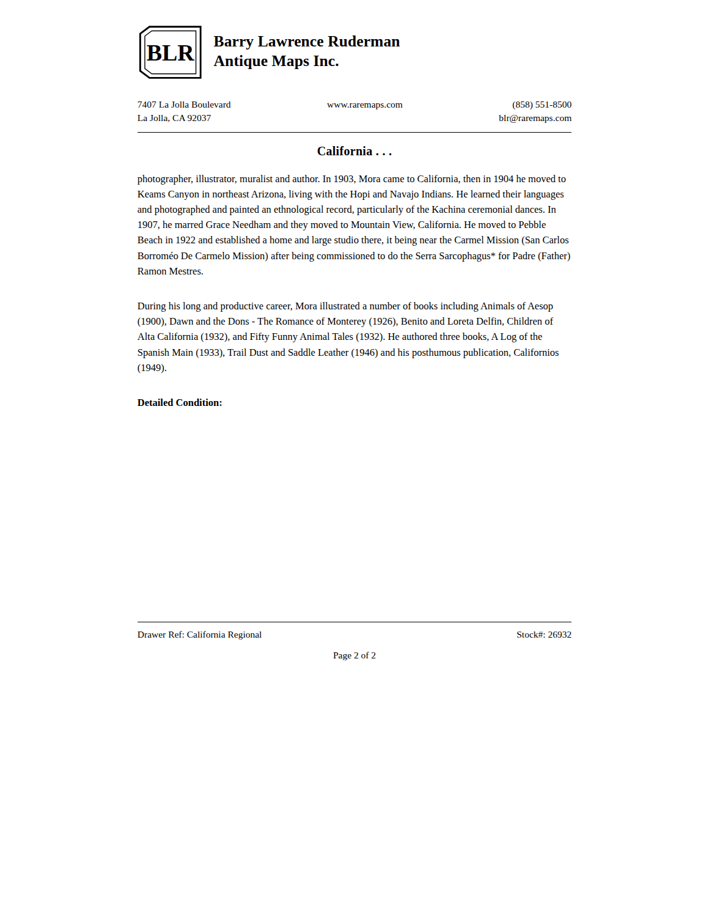BLR
Barry Lawrence Ruderman
Antique Maps Inc.
7407 La Jolla Boulevard
La Jolla, CA 92037
www.raremaps.com
(858) 551-8500
blr@raremaps.com
California . . .
photographer, illustrator, muralist and author. In 1903, Mora came to California, then in 1904 he moved to Keams Canyon in northeast Arizona, living with the Hopi and Navajo Indians. He learned their languages and photographed and painted an ethnological record, particularly of the Kachina ceremonial dances. In 1907, he marred Grace Needham and they moved to Mountain View, California. He moved to Pebble Beach in 1922 and established a home and large studio there, it being near the Carmel Mission (San Carlos Borroméo De Carmelo Mission) after being commissioned to do the Serra Sarcophagus* for Padre (Father) Ramon Mestres.
During his long and productive career, Mora illustrated a number of books including Animals of Aesop (1900), Dawn and the Dons - The Romance of Monterey (1926), Benito and Loreta Delfin, Children of Alta California (1932), and Fifty Funny Animal Tales (1932). He authored three books, A Log of the Spanish Main (1933), Trail Dust and Saddle Leather (1946) and his posthumous publication, Californios (1949).
Detailed Condition:
Drawer Ref: California Regional
Stock#: 26932
Page 2 of 2